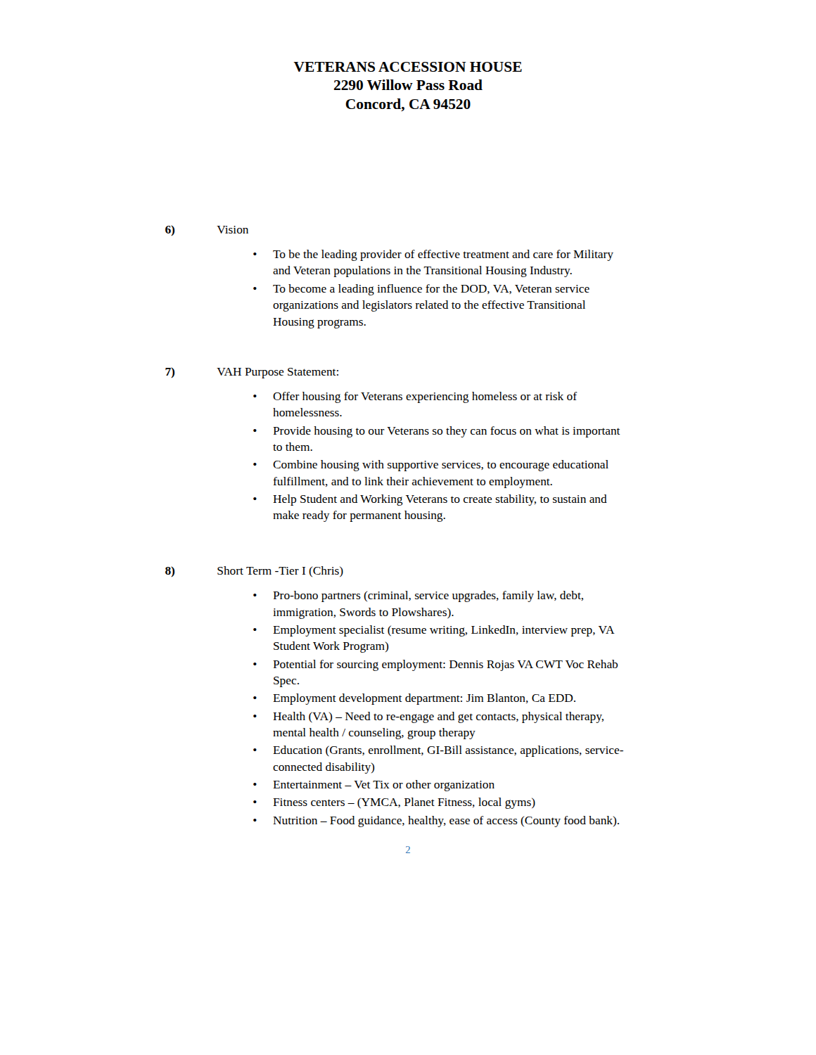VETERANS ACCESSION HOUSE 2290 Willow Pass Road Concord, CA 94520
6) Vision
To be the leading provider of effective treatment and care for Military and Veteran populations in the Transitional Housing Industry.
To become a leading influence for the DOD, VA, Veteran service organizations and legislators related to the effective Transitional Housing programs.
7) VAH Purpose Statement:
Offer housing for Veterans experiencing homeless or at risk of homelessness.
Provide housing to our Veterans so they can focus on what is important to them.
Combine housing with supportive services, to encourage educational fulfillment, and to link their achievement to employment.
Help Student and Working Veterans to create stability, to sustain and make ready for permanent housing.
8) Short Term -Tier I (Chris)
Pro-bono partners (criminal, service upgrades, family law, debt, immigration, Swords to Plowshares).
Employment specialist (resume writing, LinkedIn, interview prep, VA Student Work Program)
Potential for sourcing employment: Dennis Rojas VA CWT Voc Rehab Spec.
Employment development department: Jim Blanton, Ca EDD.
Health (VA) – Need to re-engage and get contacts, physical therapy, mental health / counseling, group therapy
Education (Grants, enrollment, GI-Bill assistance, applications, service-connected disability)
Entertainment – Vet Tix or other organization
Fitness centers – (YMCA, Planet Fitness, local gyms)
Nutrition – Food guidance, healthy, ease of access (County food bank).
2